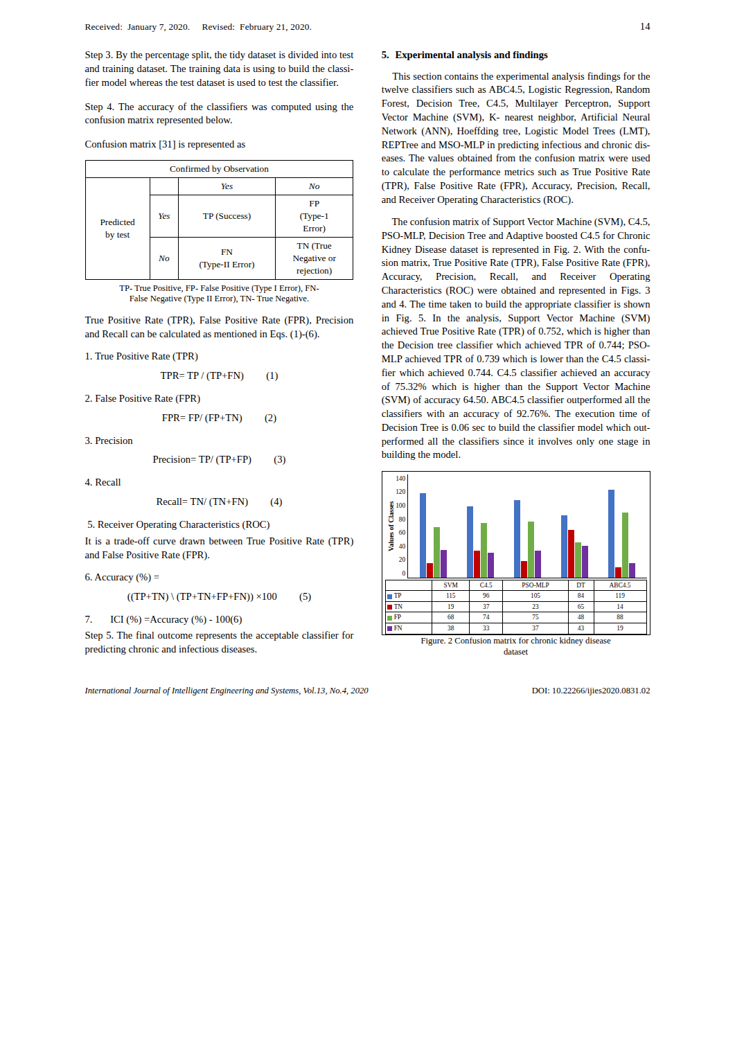Received: January 7, 2020. Revised: February 21, 2020.
14
Step 3. By the percentage split, the tidy dataset is divided into test and training dataset. The training data is using to build the classifier model whereas the test dataset is used to test the classifier.
Step 4. The accuracy of the classifiers was computed using the confusion matrix represented below.
Confusion matrix [31] is represented as
| Confirmed by Observation |
| Predicted by test | | Yes | No |
| Yes | TP (Success) | FP (Type-1 Error) |
| No | FN (Type-II Error) | TN (True Negative or rejection) |
TP- True Positive, FP- False Positive (Type I Error), FN-
False Negative (Type II Error), TN- True Negative.
True Positive Rate (TPR), False Positive Rate (FPR), Precision and Recall can be calculated as mentioned in Eqs. (1)-(6).
1. True Positive Rate (TPR)
TPR= TP / (TP+FN)(1)
2. False Positive Rate (FPR)
FPR= FP/ (FP+TN)(2)
3. Precision
Precision= TP/ (TP+FP)(3)
4. Recall
Recall= TN/ (TN+FN)(4)
5. Receiver Operating Characteristics (ROC)
It is a trade-off curve drawn between True Positive Rate (TPR) and False Positive Rate (FPR).
6. Accuracy (%) =
((TP+TN) \ (TP+TN+FP+FN)) ×100(5)
7. ICI (%) =Accuracy (%) - 100(6)
Step 5. The final outcome represents the acceptable classifier for predicting chronic and infectious diseases.
5. Experimental analysis and findings
This section contains the experimental analysis findings for the twelve classifiers such as ABC4.5, Logistic Regression, Random Forest, Decision Tree, C4.5, Multilayer Perceptron, Support Vector Machine (SVM), K- nearest neighbor, Artificial Neural Network (ANN), Hoeffding tree, Logistic Model Trees (LMT), REPTree and MSO-MLP in predicting infectious and chronic diseases. The values obtained from the confusion matrix were used to calculate the performance metrics such as True Positive Rate (TPR), False Positive Rate (FPR), Accuracy, Precision, Recall, and Receiver Operating Characteristics (ROC).
The confusion matrix of Support Vector Machine (SVM), C4.5, PSO-MLP, Decision Tree and Adaptive boosted C4.5 for Chronic Kidney Disease dataset is represented in Fig. 2. With the confusion matrix, True Positive Rate (TPR), False Positive Rate (FPR), Accuracy, Precision, Recall, and Receiver Operating Characteristics (ROC) were obtained and represented in Figs. 3 and 4. The time taken to build the appropriate classifier is shown in Fig. 5. In the analysis, Support Vector Machine (SVM) achieved True Positive Rate (TPR) of 0.752, which is higher than the Decision tree classifier which achieved TPR of 0.744; PSO-MLP achieved TPR of 0.739 which is lower than the C4.5 classifier which achieved 0.744. C4.5 classifier achieved an accuracy of 75.32% which is higher than the Support Vector Machine (SVM) of accuracy 64.50. ABC4.5 classifier outperformed all the classifiers with an accuracy of 92.76%. The execution time of Decision Tree is 0.06 sec to build the classifier model which outperformed all the classifiers since it involves only one stage in building the model.
Values of Classes
140
120
100
80
60
40
20
0
| | SVM | C4.5 | PSO-MLP | DT | ABC4.5 |
| TP | 115 | 96 | 105 | 84 | 119 |
| TN | 19 | 37 | 23 | 65 | 14 |
| FP | 68 | 74 | 75 | 48 | 88 |
| FN | 38 | 33 | 37 | 43 | 19 |
Figure. 2 Confusion matrix for chronic kidney disease
dataset
International Journal of Intelligent Engineering and Systems, Vol.13, No.4, 2020
DOI: 10.22266/ijies2020.0831.02